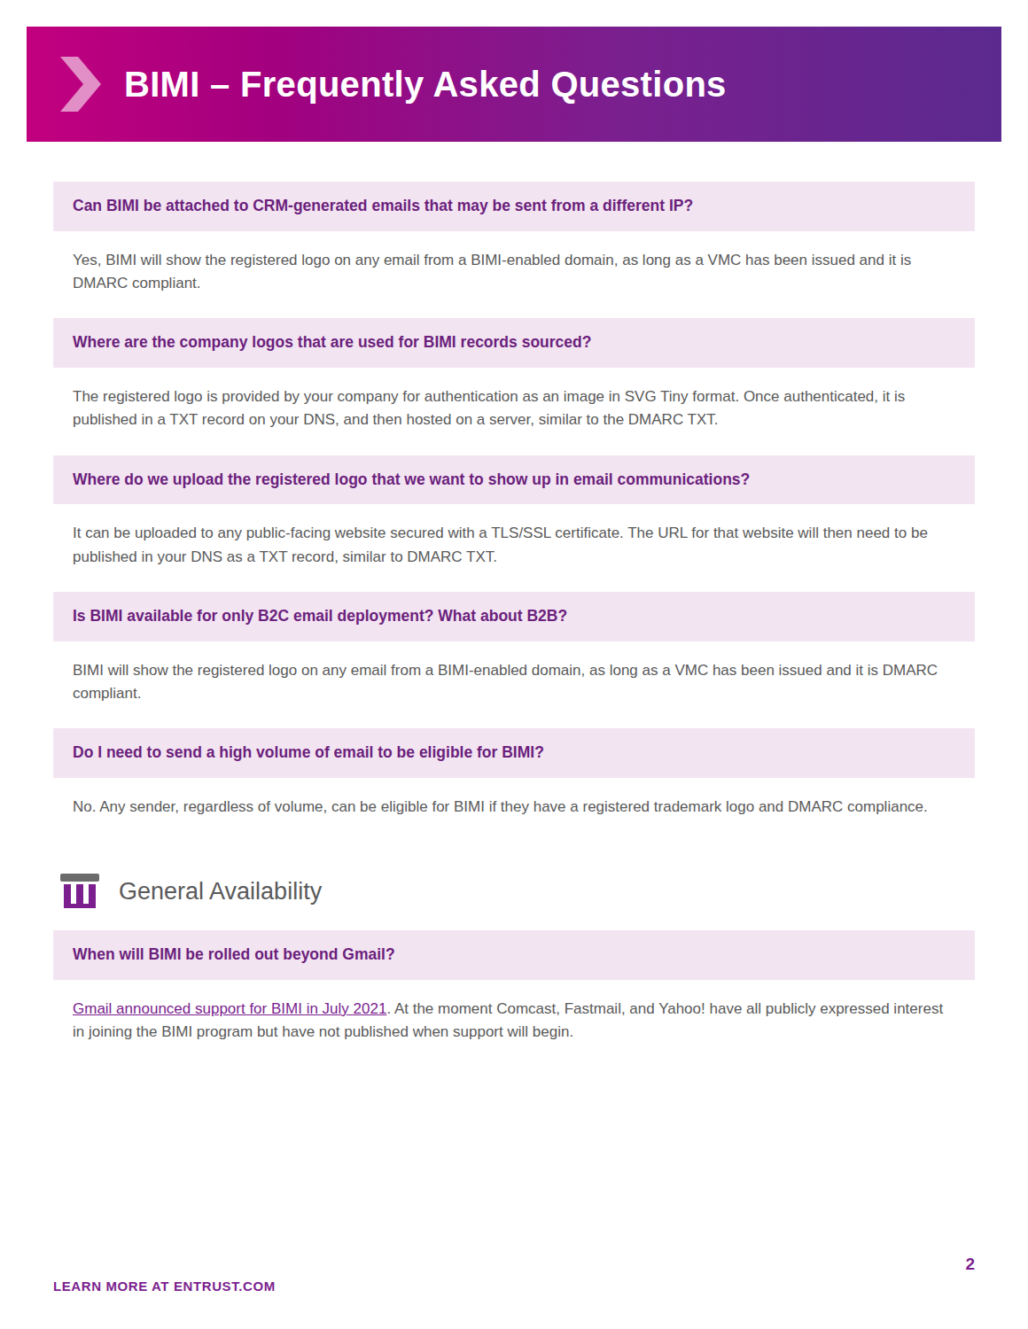BIMI – Frequently Asked Questions
Can BIMI be attached to CRM-generated emails that may be sent from a different IP?
Yes, BIMI will show the registered logo on any email from a BIMI-enabled domain, as long as a VMC has been issued and it is DMARC compliant.
Where are the company logos that are used for BIMI records sourced?
The registered logo is provided by your company for authentication as an image in SVG Tiny format. Once authenticated, it is published in a TXT record on your DNS, and then hosted on a server, similar to the DMARC TXT.
Where do we upload the registered logo that we want to show up in email communications?
It can be uploaded to any public-facing website secured with a TLS/SSL certificate. The URL for that website will then need to be published in your DNS as a TXT record, similar to DMARC TXT.
Is BIMI available for only B2C email deployment? What about B2B?
BIMI will show the registered logo on any email from a BIMI-enabled domain, as long as a VMC has been issued and it is DMARC compliant.
Do I need to send a high volume of email to be eligible for BIMI?
No. Any sender, regardless of volume, can be eligible for BIMI if they have a registered trademark logo and DMARC compliance.
General Availability
When will BIMI be rolled out beyond Gmail?
Gmail announced support for BIMI in July 2021. At the moment Comcast, Fastmail, and Yahoo! have all publicly expressed interest in joining the BIMI program but have not published when support will begin.
LEARN MORE AT ENTRUST.COM
2